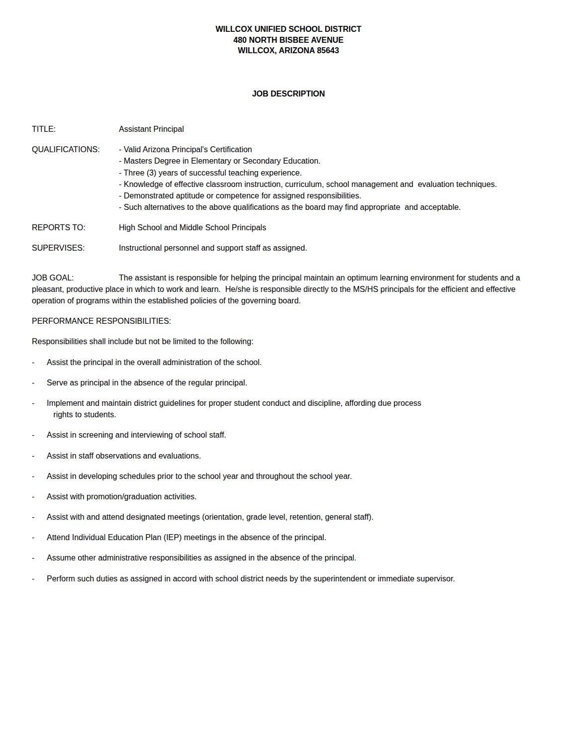WILLCOX UNIFIED SCHOOL DISTRICT
480 NORTH BISBEE AVENUE
WILLCOX, ARIZONA 85643
JOB DESCRIPTION
| TITLE: | Assistant Principal |
| QUALIFICATIONS: | - Valid Arizona Principal's Certification - Masters Degree in Elementary or Secondary Education. - Three (3) years of successful teaching experience. - Knowledge of effective classroom instruction, curriculum, school management and evaluation techniques. - Demonstrated aptitude or competence for assigned responsibilities. - Such alternatives to the above qualifications as the board may find appropriate and acceptable. |
| REPORTS TO: | High School and Middle School Principals |
| SUPERVISES: | Instructional personnel and support staff as assigned. |
JOB GOAL: The assistant is responsible for helping the principal maintain an optimum learning environment for students and a pleasant, productive place in which to work and learn. He/she is responsible directly to the MS/HS principals for the efficient and effective operation of programs within the established policies of the governing board.
PERFORMANCE RESPONSIBILITIES:
Responsibilities shall include but not be limited to the following:
Assist the principal in the overall administration of the school.
Serve as principal in the absence of the regular principal.
Implement and maintain district guidelines for proper student conduct and discipline, affording due process
rights to students.
Assist in screening and interviewing of school staff.
Assist in staff observations and evaluations.
Assist in developing schedules prior to the school year and throughout the school year.
Assist with promotion/graduation activities.
Assist with and attend designated meetings (orientation, grade level, retention, general staff).
Attend Individual Education Plan (IEP) meetings in the absence of the principal.
Assume other administrative responsibilities as assigned in the absence of the principal.
Perform such duties as assigned in accord with school district needs by the superintendent or immediate supervisor.